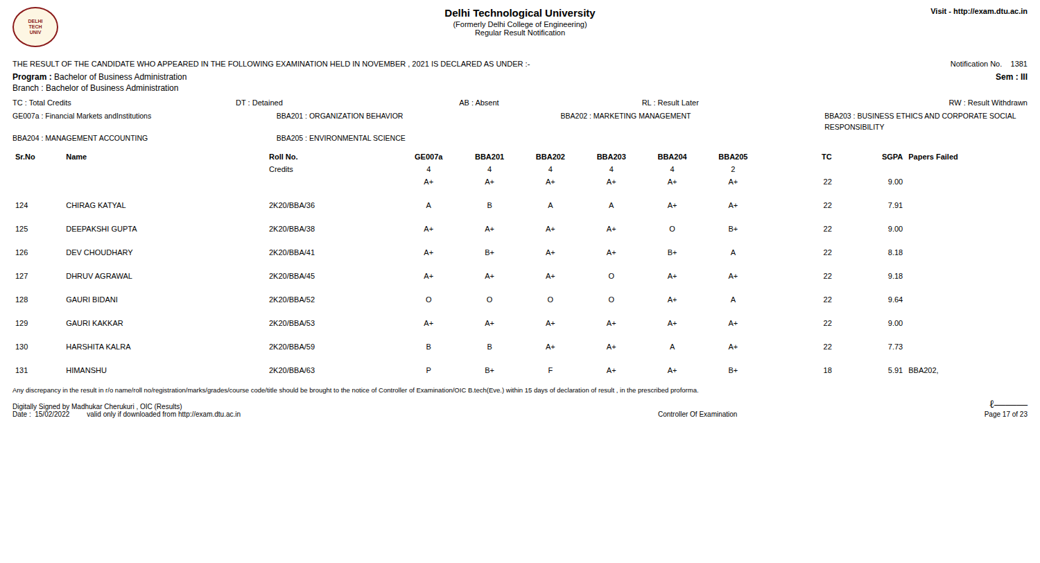DELHI
TECH
UNIV
Visit - http://exam.dtu.ac.in
Delhi Technological University
(Formerly Delhi College of Engineering)
Regular Result Notification
THE RESULT OF THE CANDIDATE WHO APPEARED IN THE FOLLOWING EXAMINATION HELD IN NOVEMBER , 2021 IS DECLARED AS UNDER :- Notification No. 1381
Program : Bachelor of Business Administration
Sem : III
Branch : Bachelor of Business Administration
TC : Total Credits
DT : Detained
AB : Absent
RL : Result Later
RW : Result Withdrawn
GE007a : Financial Markets andInstitutions
BBA201 : ORGANIZATION BEHAVIOR
BBA202 : MARKETING MANAGEMENT
BBA203 : BUSINESS ETHICS AND CORPORATE SOCIAL RESPONSIBILITY
BBA204 : MANAGEMENT ACCOUNTING
BBA205 : ENVIRONMENTAL SCIENCE
| Sr.No | Name | Roll No. | GE007a | BBA201 | BBA202 | BBA203 | BBA204 | BBA205 | TC | SGPA | Papers Failed |
| --- | --- | --- | --- | --- | --- | --- | --- | --- | --- | --- | --- |
| | | Credits | 4 | 4 | 4 | 4 | 4 | 2 | | | |
| | | | A+ | A+ | A+ | A+ | A+ | A+ | 22 | 9.00 | |
| 124 | CHIRAG KATYAL | 2K20/BBA/36 | A | B | A | A | A+ | A+ | 22 | 7.91 | |
| 125 | DEEPAKSHI GUPTA | 2K20/BBA/38 | A+ | A+ | A+ | A+ | O | B+ | 22 | 9.00 | |
| 126 | DEV CHOUDHARY | 2K20/BBA/41 | A+ | B+ | A+ | A+ | B+ | A | 22 | 8.18 | |
| 127 | DHRUV AGRAWAL | 2K20/BBA/45 | A+ | A+ | A+ | O | A+ | A+ | 22 | 9.18 | |
| 128 | GAURI BIDANI | 2K20/BBA/52 | O | O | O | O | A+ | A | 22 | 9.64 | |
| 129 | GAURI KAKKAR | 2K20/BBA/53 | A+ | A+ | A+ | A+ | A+ | A+ | 22 | 9.00 | |
| 130 | HARSHITA KALRA | 2K20/BBA/59 | B | B | A+ | A+ | A | A+ | 22 | 7.73 | |
| 131 | HIMANSHU | 2K20/BBA/63 | P | B+ | F | A+ | A+ | B+ | 18 | 5.91 | BBA202, |
Any discrepancy in the result in r/o name/roll no/registration/marks/grades/course code/title should be brought to the notice of Controller of Examination/OIC B.tech(Eve.) within 15 days of declaration of result , in the prescribed proforma.
Digitally Signed by Madhukar Cherukuri , OIC (Results)
Date : 15/02/2022 valid only if downloaded from http://exam.dtu.ac.in
Controller Of Examination
ℓ———
Page 17 of 23